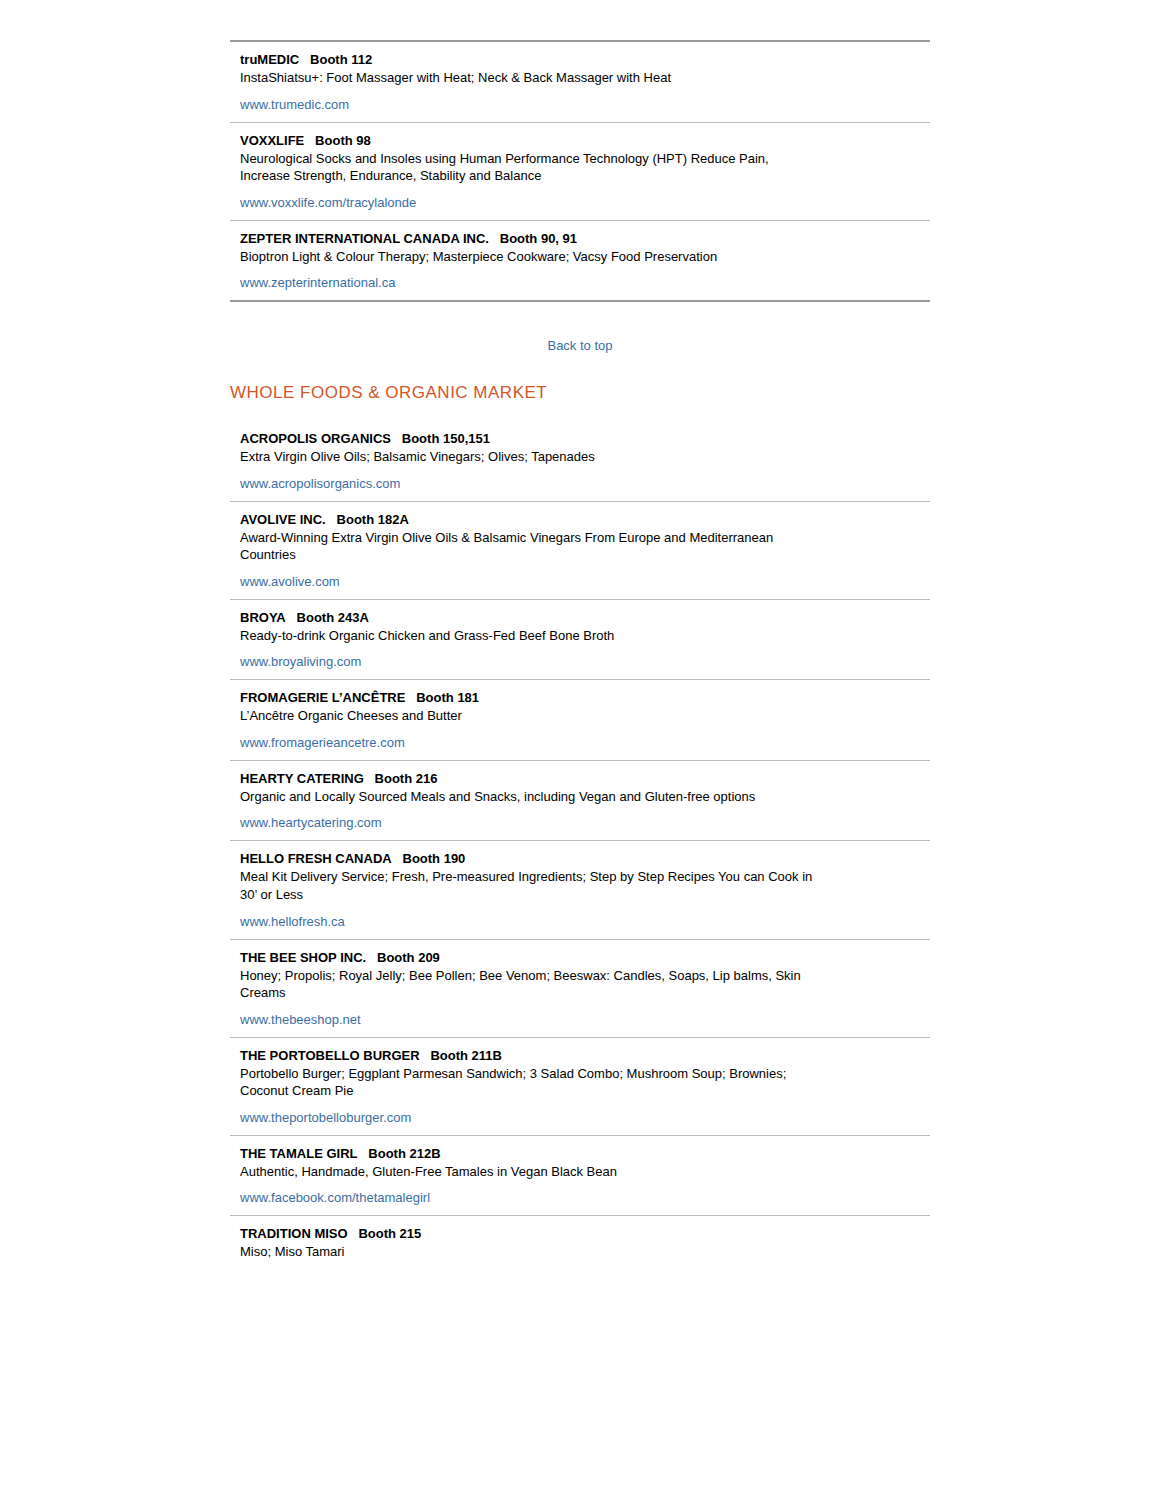truMEDIC Booth 112
InstaShiatsu+: Foot Massager with Heat; Neck & Back Massager with Heat
www.trumedic.com
VOXXLIFE Booth 98
Neurological Socks and Insoles using Human Performance Technology (HPT) Reduce Pain,
Increase Strength, Endurance, Stability and Balance
www.voxxlife.com/tracylalonde
ZEPTER INTERNATIONAL CANADA INC. Booth 90, 91
Bioptron Light & Colour Therapy; Masterpiece Cookware; Vacsy Food Preservation
www.zepterinternational.ca
Back to top
WHOLE FOODS & ORGANIC MARKET
ACROPOLIS ORGANICS Booth 150,151
Extra Virgin Olive Oils; Balsamic Vinegars; Olives; Tapenades
www.acropolisorganics.com
AVOLIVE INC. Booth 182A
Award-Winning Extra Virgin Olive Oils & Balsamic Vinegars From Europe and Mediterranean
Countries
www.avolive.com
BROYA Booth 243A
Ready-to-drink Organic Chicken and Grass-Fed Beef Bone Broth
www.broyaliving.com
FROMAGERIE L’ANCÊTRE Booth 181
L’Ancêtre Organic Cheeses and Butter
www.fromagerieancetre.com
HEARTY CATERING Booth 216
Organic and Locally Sourced Meals and Snacks, including Vegan and Gluten-free options
www.heartycatering.com
HELLO FRESH CANADA Booth 190
Meal Kit Delivery Service; Fresh, Pre-measured Ingredients; Step by Step Recipes You can Cook in
30’ or Less
www.hellofresh.ca
THE BEE SHOP INC. Booth 209
Honey; Propolis; Royal Jelly; Bee Pollen; Bee Venom; Beeswax: Candles, Soaps, Lip balms, Skin
Creams
www.thebeeshop.net
THE PORTOBELLO BURGER Booth 211B
Portobello Burger; Eggplant Parmesan Sandwich; 3 Salad Combo; Mushroom Soup; Brownies;
Coconut Cream Pie
www.theportobelloburger.com
THE TAMALE GIRL Booth 212B
Authentic, Handmade, Gluten-Free Tamales in Vegan Black Bean
www.facebook.com/thetamalegirl
TRADITION MISO Booth 215
Miso; Miso Tamari